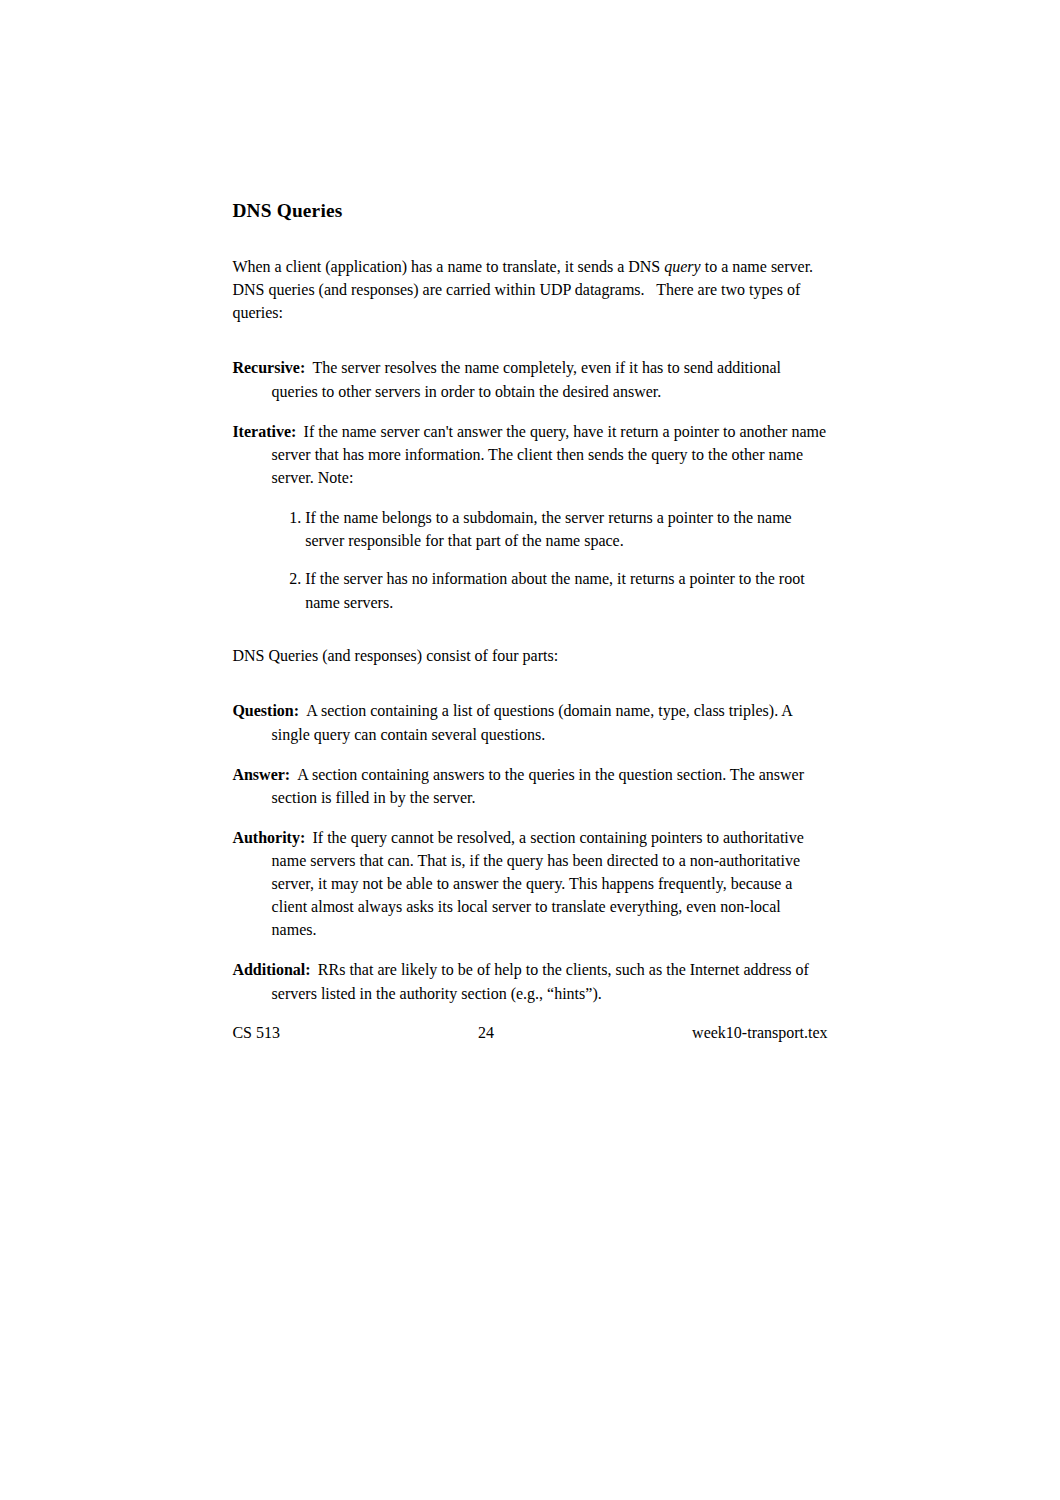DNS Queries
When a client (application) has a name to translate, it sends a DNS query to a name server. DNS queries (and responses) are carried within UDP datagrams. There are two types of queries:
Recursive:
The server resolves the name completely, even if it has to send additional queries to other servers in order to obtain the desired answer.
Iterative:
If the name server can't answer the query, have it return a pointer to another name server that has more information. The client then sends the query to the other name server. Note:
If the name belongs to a subdomain, the server returns a pointer to the name server responsible for that part of the name space.
If the server has no information about the name, it returns a pointer to the root name servers.
DNS Queries (and responses) consist of four parts:
Question:
A section containing a list of questions (domain name, type, class triples). A single query can contain several questions.
Answer:
A section containing answers to the queries in the question section. The answer section is filled in by the server.
Authority:
If the query cannot be resolved, a section containing pointers to authoritative name servers that can. That is, if the query has been directed to a non-authoritative server, it may not be able to answer the query. This happens frequently, because a client almost always asks its local server to translate everything, even non-local names.
Additional:
RRs that are likely to be of help to the clients, such as the Internet address of servers listed in the authority section (e.g., “hints”).
CS 513 24 week10-transport.tex